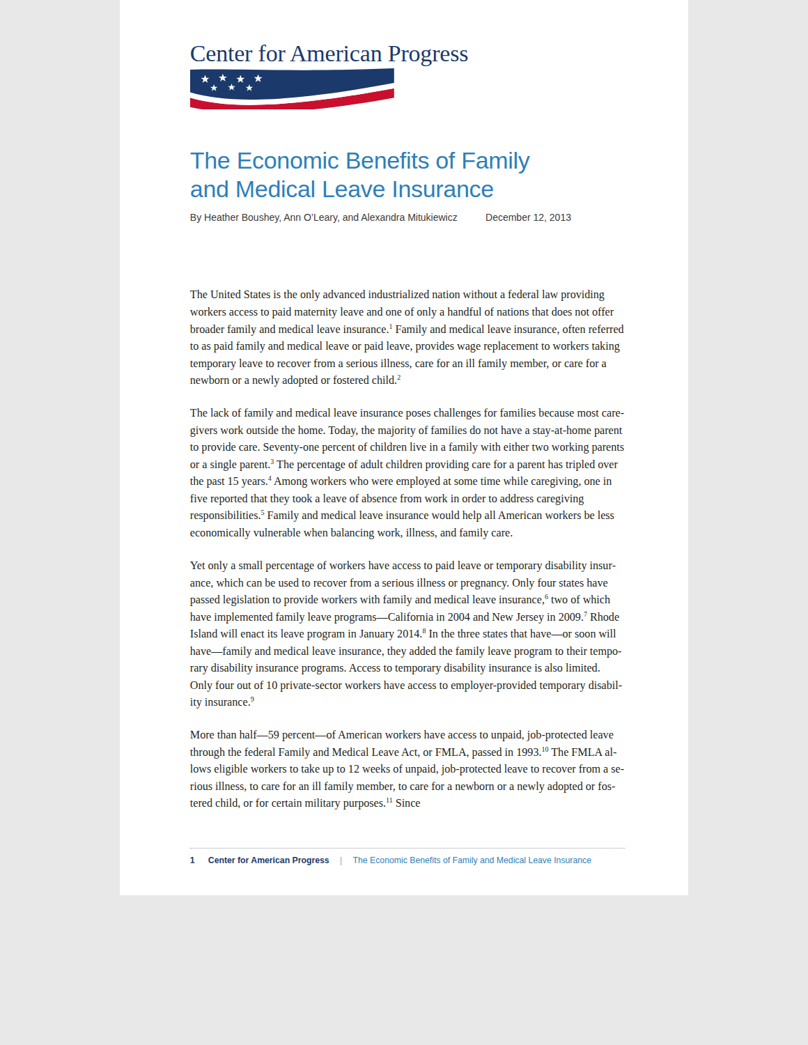Center for American Progress
The Economic Benefits of Family
and Medical Leave Insurance
By Heather Boushey, Ann O’Leary, and Alexandra MitukiewiczDecember 12, 2013
The United States is the only advanced industrialized nation without a federal law providing workers access to paid maternity leave and one of only a handful of nations that does not offer broader family and medical leave insurance.1 Family and medical leave insurance, often referred to as paid family and medical leave or paid leave, provides wage replacement to workers taking temporary leave to recover from a serious illness, care for an ill family member, or care for a newborn or a newly adopted or fostered child.2
The lack of family and medical leave insurance poses challenges for families because most caregivers work outside the home. Today, the majority of families do not have a stay-at-home parent to provide care. Seventy-one percent of children live in a family with either two working parents or a single parent.3 The percentage of adult children providing care for a parent has tripled over the past 15 years.4 Among workers who were employed at some time while caregiving, one in five reported that they took a leave of absence from work in order to address caregiving responsibilities.5 Family and medical leave insurance would help all American workers be less economically vulnerable when balancing work, illness, and family care.
Yet only a small percentage of workers have access to paid leave or temporary disability insurance, which can be used to recover from a serious illness or pregnancy. Only four states have passed legislation to provide workers with family and medical leave insurance,6 two of which have implemented family leave programs—California in 2004 and New Jersey in 2009.7 Rhode Island will enact its leave program in January 2014.8 In the three states that have—or soon will have—family and medical leave insurance, they added the family leave program to their temporary disability insurance programs. Access to temporary disability insurance is also limited. Only four out of 10 private-sector workers have access to employer-provided temporary disability insurance.9
More than half—59 percent—of American workers have access to unpaid, job-protected leave through the federal Family and Medical Leave Act, or FMLA, passed in 1993.10 The FMLA allows eligible workers to take up to 12 weeks of unpaid, job-protected leave to recover from a serious illness, to care for an ill family member, to care for a newborn or a newly adopted or fostered child, or for certain military purposes.11 Since
1 Center for American Progress | The Economic Benefits of Family and Medical Leave Insurance